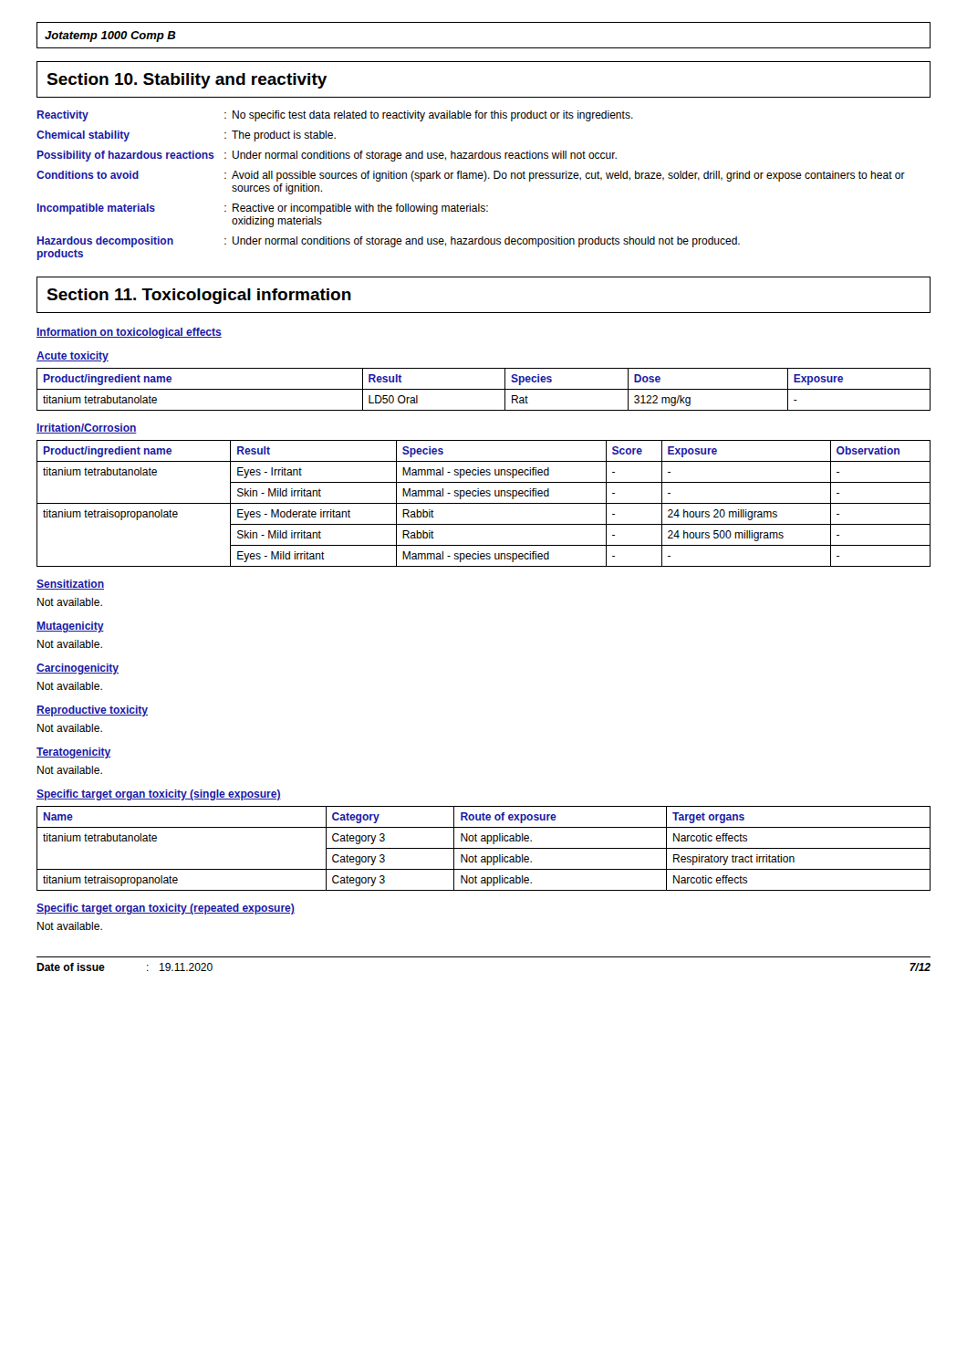Jotatemp 1000 Comp B
Section 10. Stability and reactivity
Reactivity
:
No specific test data related to reactivity available for this product or its ingredients.
Chemical stability
:
The product is stable.
Possibility of hazardous reactions
:
Under normal conditions of storage and use, hazardous reactions will not occur.
Conditions to avoid
:
Avoid all possible sources of ignition (spark or flame). Do not pressurize, cut, weld, braze, solder, drill, grind or expose containers to heat or sources of ignition.
Incompatible materials
:
Reactive or incompatible with the following materials:
oxidizing materials
Hazardous decomposition products
:
Under normal conditions of storage and use, hazardous decomposition products should not be produced.
Section 11. Toxicological information
Information on toxicological effects
Acute toxicity
| Product/ingredient name | Result | Species | Dose | Exposure |
| --- | --- | --- | --- | --- |
| titanium tetrabutanolate | LD50 Oral | Rat | 3122 mg/kg | - |
Irritation/Corrosion
| Product/ingredient name | Result | Species | Score | Exposure | Observation |
| --- | --- | --- | --- | --- | --- |
| titanium tetrabutanolate | Eyes - Irritant | Mammal - species unspecified | - | - | - |
| Skin - Mild irritant | Mammal - species unspecified | - | - | - |
| titanium tetraisopropanolate | Eyes - Moderate irritant | Rabbit | - | 24 hours 20 milligrams | - |
| Skin - Mild irritant | Rabbit | - | 24 hours 500 milligrams | - |
| Eyes - Mild irritant | Mammal - species unspecified | - | - | - |
Sensitization
Not available.
Mutagenicity
Not available.
Carcinogenicity
Not available.
Reproductive toxicity
Not available.
Teratogenicity
Not available.
Specific target organ toxicity (single exposure)
| Name | Category | Route of exposure | Target organs |
| --- | --- | --- | --- |
| titanium tetrabutanolate | Category 3 | Not applicable. | Narcotic effects |
| Category 3 | Not applicable. | Respiratory tract irritation |
| titanium tetraisopropanolate | Category 3 | Not applicable. | Narcotic effects |
Specific target organ toxicity (repeated exposure)
Not available.
Date of issue : 19.11.2020 7/12